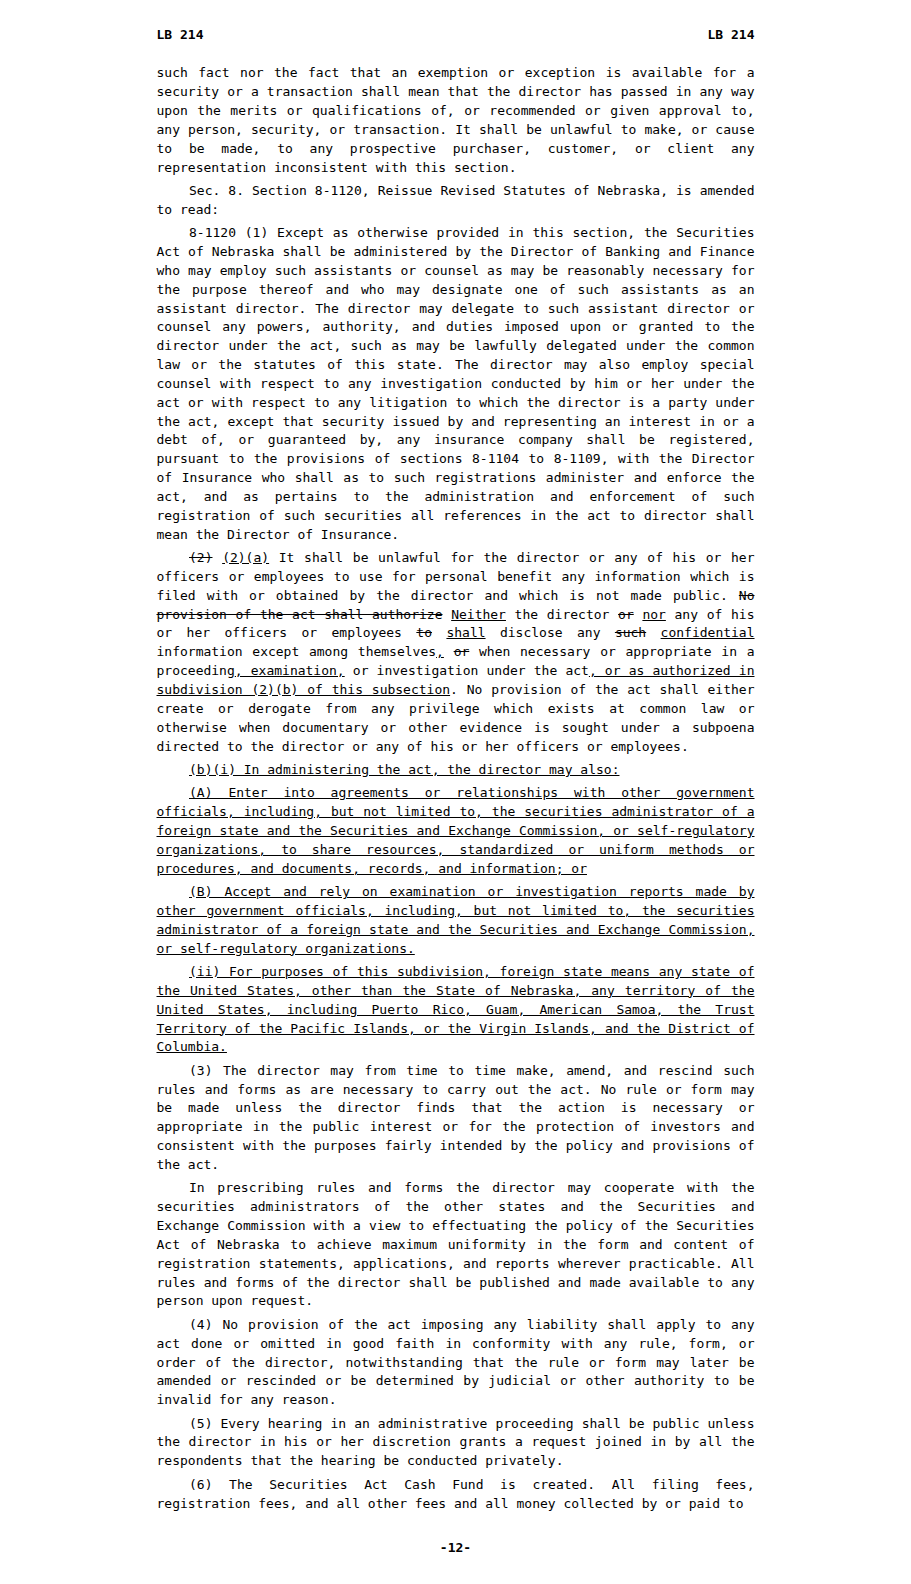LB 214 LB 214
such fact nor the fact that an exemption or exception is available for a security or a transaction shall mean that the director has passed in any way upon the merits or qualifications of, or recommended or given approval to, any person, security, or transaction. It shall be unlawful to make, or cause to be made, to any prospective purchaser, customer, or client any representation inconsistent with this section.
Sec. 8. Section 8-1120, Reissue Revised Statutes of Nebraska, is amended to read:
8-1120 (1) Except as otherwise provided in this section, the Securities Act of Nebraska shall be administered by the Director of Banking and Finance who may employ such assistants or counsel as may be reasonably necessary for the purpose thereof and who may designate one of such assistants as an assistant director. The director may delegate to such assistant director or counsel any powers, authority, and duties imposed upon or granted to the director under the act, such as may be lawfully delegated under the common law or the statutes of this state. The director may also employ special counsel with respect to any investigation conducted by him or her under the act or with respect to any litigation to which the director is a party under the act, except that security issued by and representing an interest in or a debt of, or guaranteed by, any insurance company shall be registered, pursuant to the provisions of sections 8-1104 to 8-1109, with the Director of Insurance who shall as to such registrations administer and enforce the act, and as pertains to the administration and enforcement of such registration of such securities all references in the act to director shall mean the Director of Insurance.
(2) (2)(a) It shall be unlawful for the director or any of his or her officers or employees to use for personal benefit any information which is filed with or obtained by the director and which is not made public. No provision of the act shall authorize Neither the director or nor any of his or her officers or employees to shall disclose any such confidential information except among themselves, or when necessary or appropriate in a proceeding, examination, or investigation under the act, or as authorized in subdivision (2)(b) of this subsection. No provision of the act shall either create or derogate from any privilege which exists at common law or otherwise when documentary or other evidence is sought under a subpoena directed to the director or any of his or her officers or employees.
(b)(i) In administering the act, the director may also:
(A) Enter into agreements or relationships with other government officials, including, but not limited to, the securities administrator of a foreign state and the Securities and Exchange Commission, or self-regulatory organizations, to share resources, standardized or uniform methods or procedures, and documents, records, and information; or
(B) Accept and rely on examination or investigation reports made by other government officials, including, but not limited to, the securities administrator of a foreign state and the Securities and Exchange Commission, or self-regulatory organizations.
(ii) For purposes of this subdivision, foreign state means any state of the United States, other than the State of Nebraska, any territory of the United States, including Puerto Rico, Guam, American Samoa, the Trust Territory of the Pacific Islands, or the Virgin Islands, and the District of Columbia.
(3) The director may from time to time make, amend, and rescind such rules and forms as are necessary to carry out the act. No rule or form may be made unless the director finds that the action is necessary or appropriate in the public interest or for the protection of investors and consistent with the purposes fairly intended by the policy and provisions of the act.
In prescribing rules and forms the director may cooperate with the securities administrators of the other states and the Securities and Exchange Commission with a view to effectuating the policy of the Securities Act of Nebraska to achieve maximum uniformity in the form and content of registration statements, applications, and reports wherever practicable. All rules and forms of the director shall be published and made available to any person upon request.
(4) No provision of the act imposing any liability shall apply to any act done or omitted in good faith in conformity with any rule, form, or order of the director, notwithstanding that the rule or form may later be amended or rescinded or be determined by judicial or other authority to be invalid for any reason.
(5) Every hearing in an administrative proceeding shall be public unless the director in his or her discretion grants a request joined in by all the respondents that the hearing be conducted privately.
(6) The Securities Act Cash Fund is created. All filing fees, registration fees, and all other fees and all money collected by or paid to
-12-